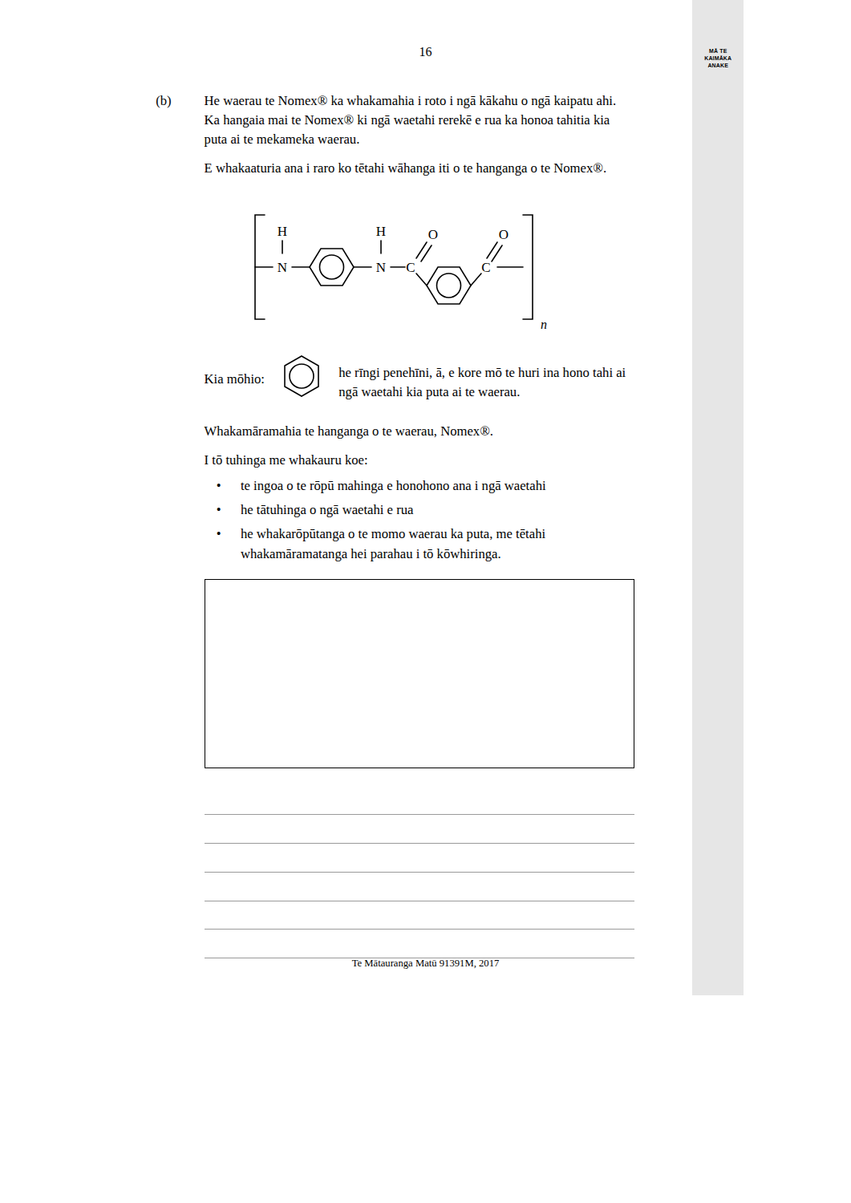MĀ TE
KAIMĀKA
ANAKE
16
(b)
He waerau te Nomex® ka whakamahia i roto i ngā kākahu o ngā kaipatu ahi. Ka hangaia mai te Nomex® ki ngā waetahi rerekē e rua ka honoa tahitia kia puta ai te mekameka waerau.
E whakaaturia ana i raro ko tētahi wāhanga iti o te hanganga o te Nomex®.
H N H N C O C O n
Kia mōhio:
he rīngi penehīni, ā, e kore mō te huri ina hono tahi ai ngā waetahi kia puta ai te waerau.
Whakamāramahia te hanganga o te waerau, Nomex®.
I tō tuhinga me whakauru koe:
te ingoa o te rōpū mahinga e honohono ana i ngā waetahi
he tātuhinga o ngā waetahi e rua
he whakarōpūtanga o te momo waerau ka puta, me tētahi whakamāramatanga hei parahau i tō kōwhiringa.
Te Mātauranga Matū 91391M, 2017